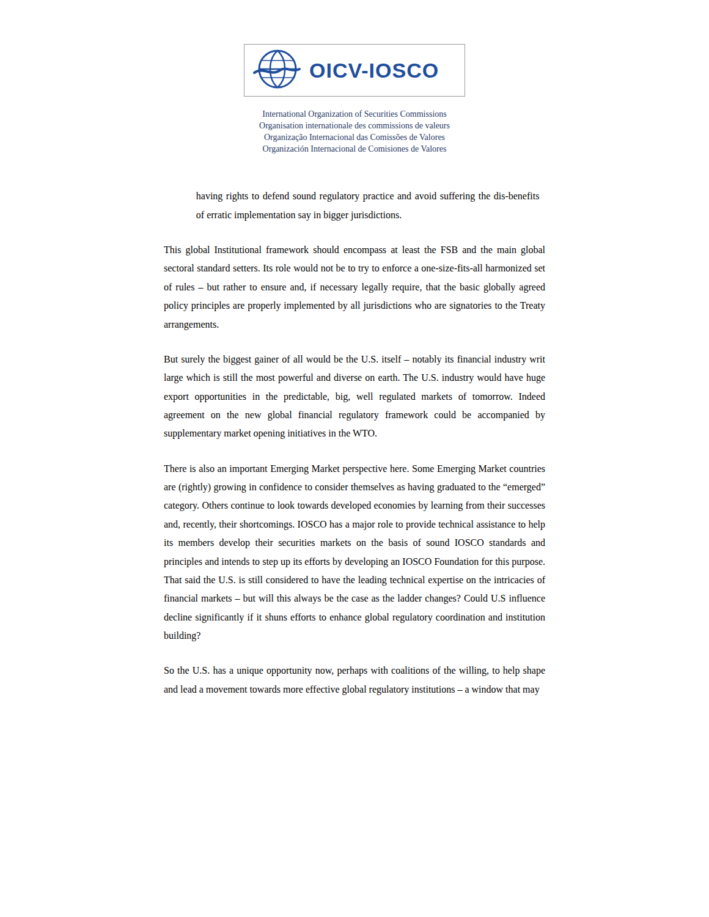International Organization of Securities Commissions
Organisation internationale des commissions de valeurs
Organização Internacional das Comissões de Valores
Organización Internacional de Comisiones de Valores
having rights to defend sound regulatory practice and avoid suffering the dis-benefits of erratic implementation say in bigger jurisdictions.
This global Institutional framework should encompass at least the FSB and the main global sectoral standard setters. Its role would not be to try to enforce a one-size-fits-all harmonized set of rules – but rather to ensure and, if necessary legally require, that the basic globally agreed policy principles are properly implemented by all jurisdictions who are signatories to the Treaty arrangements.
But surely the biggest gainer of all would be the U.S. itself – notably its financial industry writ large which is still the most powerful and diverse on earth. The U.S. industry would have huge export opportunities in the predictable, big, well regulated markets of tomorrow. Indeed agreement on the new global financial regulatory framework could be accompanied by supplementary market opening initiatives in the WTO.
There is also an important Emerging Market perspective here. Some Emerging Market countries are (rightly) growing in confidence to consider themselves as having graduated to the “emerged” category. Others continue to look towards developed economies by learning from their successes and, recently, their shortcomings. IOSCO has a major role to provide technical assistance to help its members develop their securities markets on the basis of sound IOSCO standards and principles and intends to step up its efforts by developing an IOSCO Foundation for this purpose. That said the U.S. is still considered to have the leading technical expertise on the intricacies of financial markets – but will this always be the case as the ladder changes? Could U.S influence decline significantly if it shuns efforts to enhance global regulatory coordination and institution building?
So the U.S. has a unique opportunity now, perhaps with coalitions of the willing, to help shape and lead a movement towards more effective global regulatory institutions – a window that may